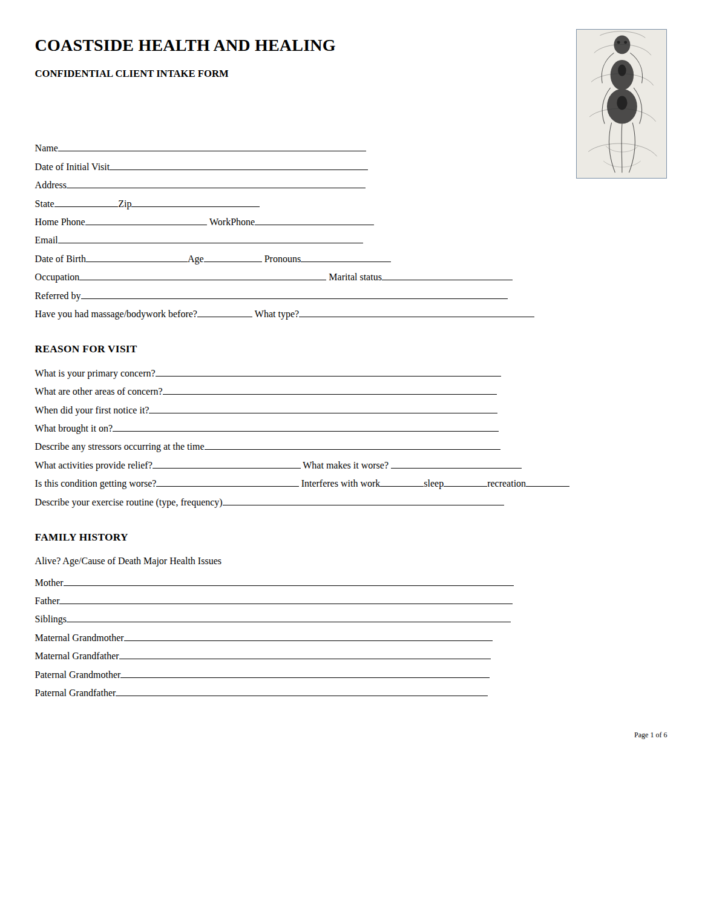COASTSIDE HEALTH AND HEALING
CONFIDENTIAL CLIENT INTAKE FORM
Name
Date of Initial Visit
Address
State Zip
Home Phone WorkPhone
Email
Date of Birth Age Pronouns
Occupation Marital status
Referred by
Have you had massage/bodywork before? What type?
REASON FOR VISIT
What is your primary concern?
What are other areas of concern?
When did your first notice it?
What brought it on?
Describe any stressors occurring at the time
What activities provide relief? What makes it worse?
Is this condition getting worse? Interferes with work sleep recreation
Describe your exercise routine (type, frequency)
FAMILY HISTORY
Alive? Age/Cause of Death Major Health Issues
Mother
Father
Siblings
Maternal Grandmother
Maternal Grandfather
Paternal Grandmother
Paternal Grandfather
Page 1 of 6